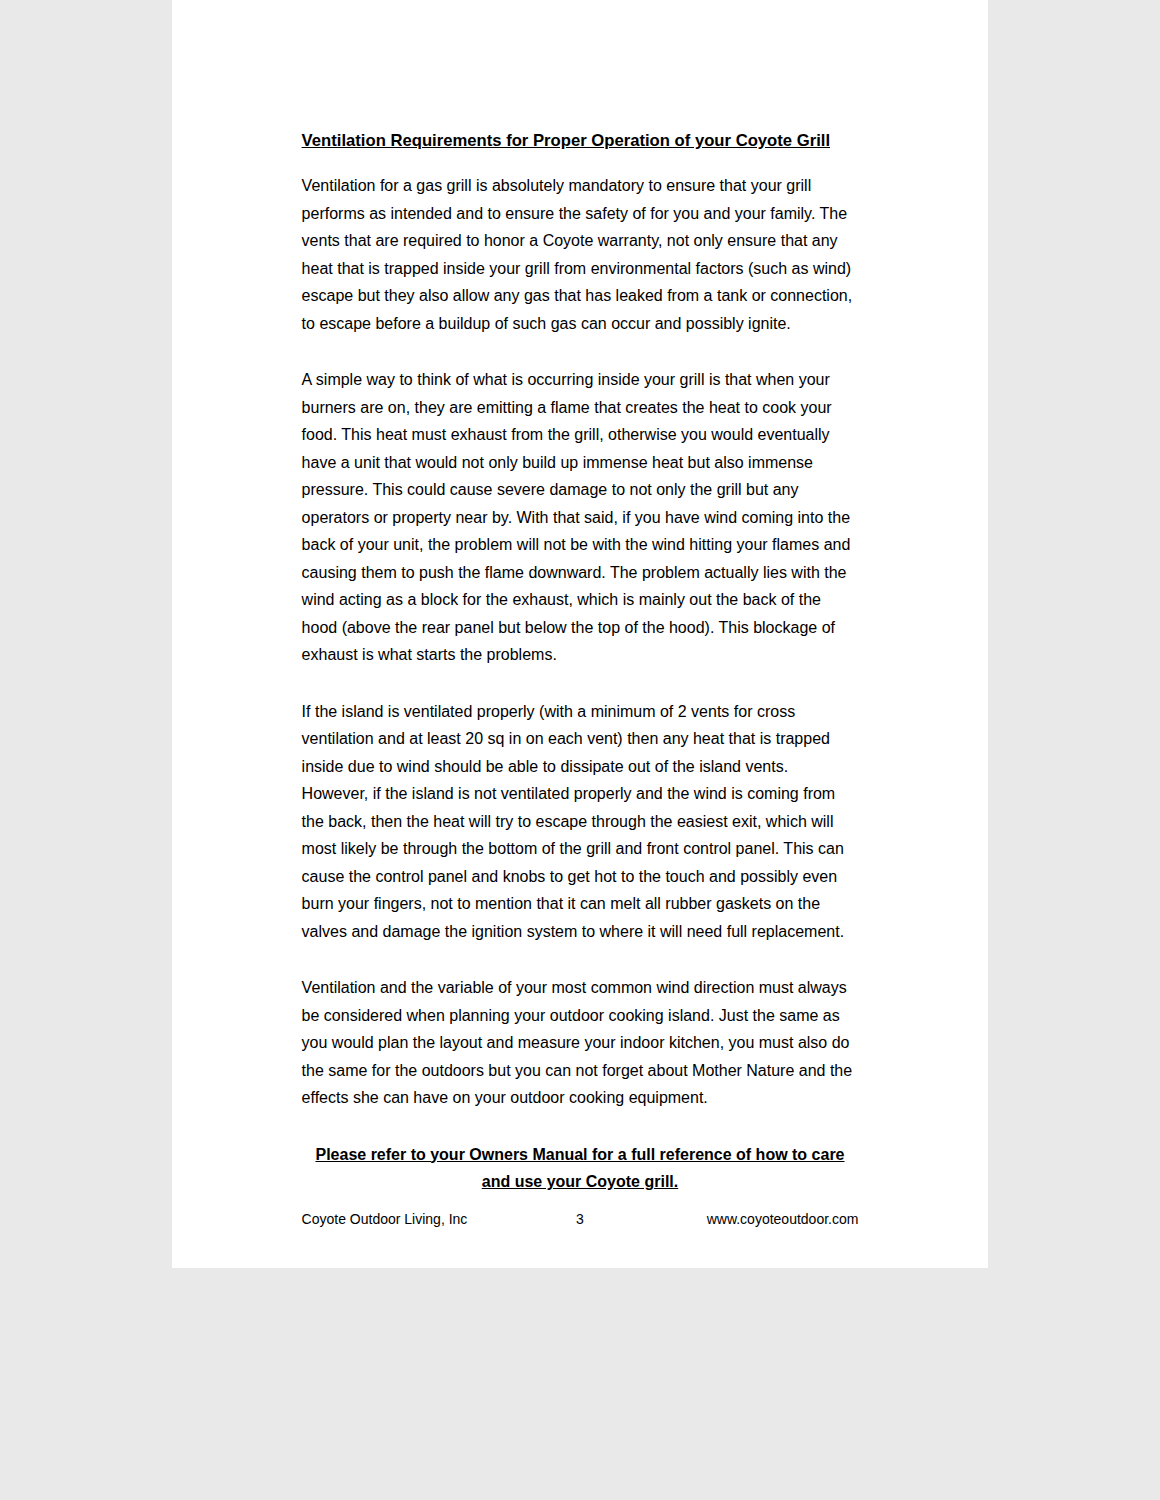Ventilation Requirements for Proper Operation of your Coyote Grill
Ventilation for a gas grill is absolutely mandatory to ensure that your grill performs as intended and to ensure the safety of for you and your family. The vents that are required to honor a Coyote warranty, not only ensure that any heat that is trapped inside your grill from environmental factors (such as wind) escape but they also allow any gas that has leaked from a tank or connection, to escape before a buildup of such gas can occur and possibly ignite.
A simple way to think of what is occurring inside your grill is that when your burners are on, they are emitting a flame that creates the heat to cook your food. This heat must exhaust from the grill, otherwise you would eventually have a unit that would not only build up immense heat but also immense pressure. This could cause severe damage to not only the grill but any operators or property near by. With that said, if you have wind coming into the back of your unit, the problem will not be with the wind hitting your flames and causing them to push the flame downward. The problem actually lies with the wind acting as a block for the exhaust, which is mainly out the back of the hood (above the rear panel but below the top of the hood). This blockage of exhaust is what starts the problems.
If the island is ventilated properly (with a minimum of 2 vents for cross ventilation and at least 20 sq in on each vent) then any heat that is trapped inside due to wind should be able to dissipate out of the island vents. However, if the island is not ventilated properly and the wind is coming from the back, then the heat will try to escape through the easiest exit, which will most likely be through the bottom of the grill and front control panel. This can cause the control panel and knobs to get hot to the touch and possibly even burn your fingers, not to mention that it can melt all rubber gaskets on the valves and damage the ignition system to where it will need full replacement.
Ventilation and the variable of your most common wind direction must always be considered when planning your outdoor cooking island. Just the same as you would plan the layout and measure your indoor kitchen, you must also do the same for the outdoors but you can not forget about Mother Nature and the effects she can have on your outdoor cooking equipment.
Please refer to your Owners Manual for a full reference of how to care and use your Coyote grill.
| Coyote Outdoor Living, Inc | 3 | www.coyoteoutdoor.com |